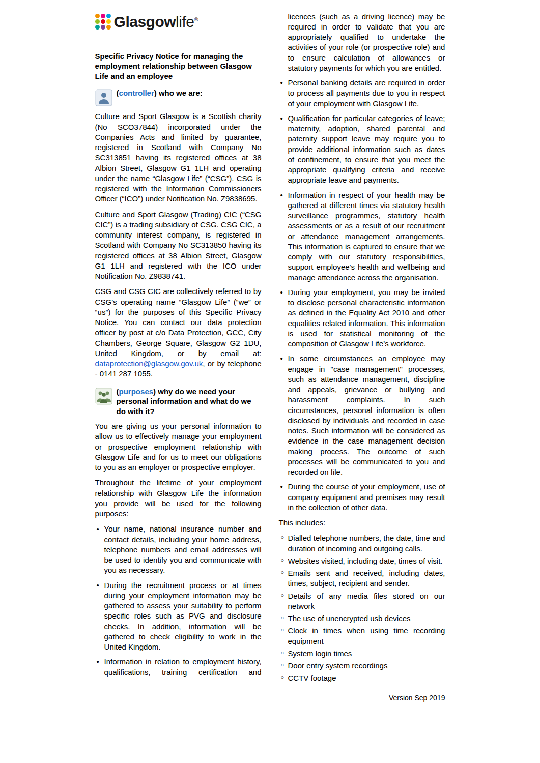Glasgowlife®
Specific Privacy Notice for managing the employment relationship between Glasgow Life and an employee
(controller) who we are:
Culture and Sport Glasgow is a Scottish charity (No SCO37844) incorporated under the Companies Acts and limited by guarantee, registered in Scotland with Company No SC313851 having its registered offices at 38 Albion Street, Glasgow G1 1LH and operating under the name “Glasgow Life” (“CSG”). CSG is registered with the Information Commissioners Officer (“ICO”) under Notification No. Z9838695.
Culture and Sport Glasgow (Trading) CIC (“CSG CIC”) is a trading subsidiary of CSG. CSG CIC, a community interest company, is registered in Scotland with Company No SC313850 having its registered offices at 38 Albion Street, Glasgow G1 1LH and registered with the ICO under Notification No. Z9838741.
CSG and CSG CIC are collectively referred to by CSG’s operating name “Glasgow Life” (“we” or “us”) for the purposes of this Specific Privacy Notice. You can contact our data protection officer by post at c/o Data Protection, GCC, City Chambers, George Square, Glasgow G2 1DU, United Kingdom, or by email at: dataprotection@glasgow.gov.uk, or by telephone - 0141 287 1055.
(purposes) why do we need your personal information and what do we do with it?
You are giving us your personal information to allow us to effectively manage your employment or prospective employment relationship with Glasgow Life and for us to meet our obligations to you as an employer or prospective employer.
Throughout the lifetime of your employment relationship with Glasgow Life the information you provide will be used for the following purposes:
Your name, national insurance number and contact details, including your home address, telephone numbers and email addresses will be used to identify you and communicate with you as necessary.
During the recruitment process or at times during your employment information may be gathered to assess your suitability to perform specific roles such as PVG and disclosure checks. In addition, information will be gathered to check eligibility to work in the United Kingdom.
Information in relation to employment history, qualifications, training certification and licences (such as a driving licence) may be required in order to validate that you are appropriately qualified to undertake the activities of your role (or prospective role) and to ensure calculation of allowances or statutory payments for which you are entitled.
Personal banking details are required in order to process all payments due to you in respect of your employment with Glasgow Life.
Qualification for particular categories of leave; maternity, adoption, shared parental and paternity support leave may require you to provide additional information such as dates of confinement, to ensure that you meet the appropriate qualifying criteria and receive appropriate leave and payments.
Information in respect of your health may be gathered at different times via statutory health surveillance programmes, statutory health assessments or as a result of our recruitment or attendance management arrangements. This information is captured to ensure that we comply with our statutory responsibilities, support employee's health and wellbeing and manage attendance across the organisation.
During your employment, you may be invited to disclose personal characteristic information as defined in the Equality Act 2010 and other equalities related information. This information is used for statistical monitoring of the composition of Glasgow Life’s workforce.
In some circumstances an employee may engage in "case management" processes, such as attendance management, discipline and appeals, grievance or bullying and harassment complaints. In such circumstances, personal information is often disclosed by individuals and recorded in case notes. Such information will be considered as evidence in the case management decision making process. The outcome of such processes will be communicated to you and recorded on file.
During the course of your employment, use of company equipment and premises may result in the collection of other data.
This includes:
Dialled telephone numbers, the date, time and duration of incoming and outgoing calls.
Websites visited, including date, times of visit.
Emails sent and received, including dates, times, subject, recipient and sender.
Details of any media files stored on our network
The use of unencrypted usb devices
Clock in times when using time recording equipment
System login times
Door entry system recordings
CCTV footage
Version Sep 2019